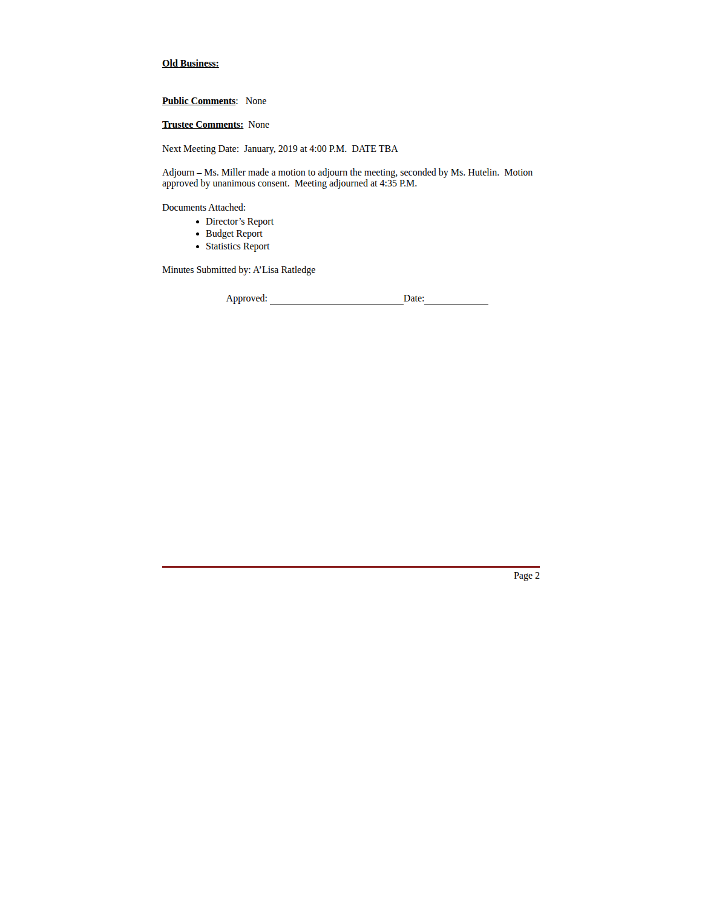Old Business:
Public Comments: None
Trustee Comments: None
Next Meeting Date: January, 2019 at 4:00 P.M. DATE TBA
Adjourn – Ms. Miller made a motion to adjourn the meeting, seconded by Ms. Hutelin. Motion approved by unanimous consent. Meeting adjourned at 4:35 P.M.
Documents Attached:
Director’s Report
Budget Report
Statistics Report
Minutes Submitted by: A’Lisa Ratledge
Approved: Date:
Page 2